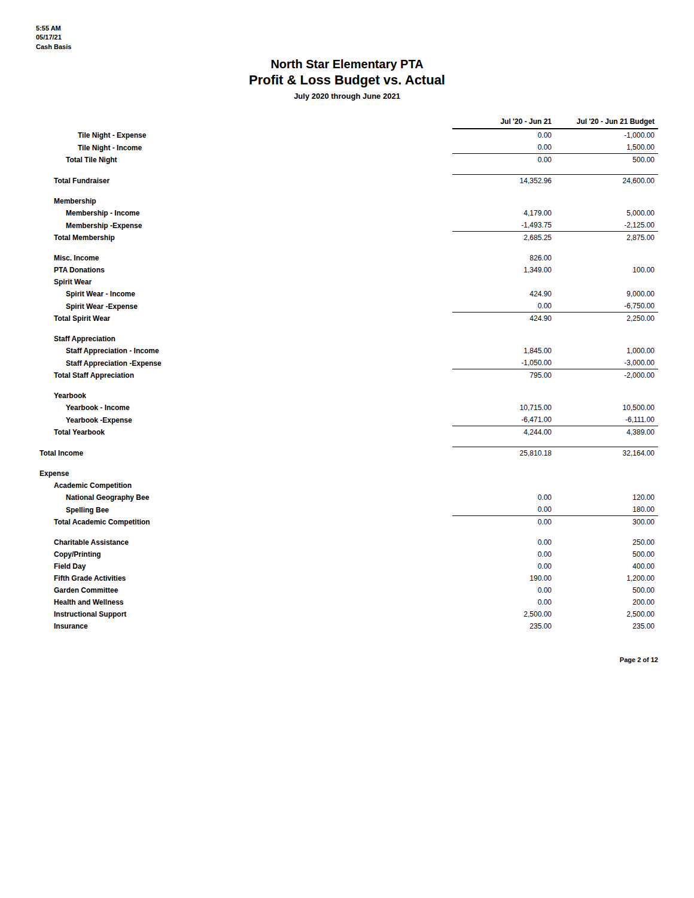5:55 AM
05/17/21
Cash Basis
North Star Elementary PTA
Profit & Loss Budget vs. Actual
July 2020 through June 2021
| | Jul '20 - Jun 21 | Jul '20 - Jun 21 Budget |
| --- | --- | --- |
| Tile Night - Expense | 0.00 | -1,000.00 |
| Tile Night - Income | 0.00 | 1,500.00 |
| Total Tile Night | 0.00 | 500.00 |
| Total Fundraiser | 14,352.96 | 24,600.00 |
| Membership | | |
| Membership - Income | 4,179.00 | 5,000.00 |
| Membership -Expense | -1,493.75 | -2,125.00 |
| Total Membership | 2,685.25 | 2,875.00 |
| Misc. Income | 826.00 | |
| PTA Donations | 1,349.00 | 100.00 |
| Spirit Wear | | |
| Spirit Wear - Income | 424.90 | 9,000.00 |
| Spirit Wear -Expense | 0.00 | -6,750.00 |
| Total Spirit Wear | 424.90 | 2,250.00 |
| Staff Appreciation | | |
| Staff Appreciation - Income | 1,845.00 | 1,000.00 |
| Staff Appreciation -Expense | -1,050.00 | -3,000.00 |
| Total Staff Appreciation | 795.00 | -2,000.00 |
| Yearbook | | |
| Yearbook - Income | 10,715.00 | 10,500.00 |
| Yearbook -Expense | -6,471.00 | -6,111.00 |
| Total Yearbook | 4,244.00 | 4,389.00 |
| Total Income | 25,810.18 | 32,164.00 |
| Expense | | |
| Academic Competition | | |
| National Geography Bee | 0.00 | 120.00 |
| Spelling Bee | 0.00 | 180.00 |
| Total Academic Competition | 0.00 | 300.00 |
| Charitable Assistance | 0.00 | 250.00 |
| Copy/Printing | 0.00 | 500.00 |
| Field Day | 0.00 | 400.00 |
| Fifth Grade Activities | 190.00 | 1,200.00 |
| Garden Committee | 0.00 | 500.00 |
| Health and Wellness | 0.00 | 200.00 |
| Instructional Support | 2,500.00 | 2,500.00 |
| Insurance | 235.00 | 235.00 |
Page 2 of 12